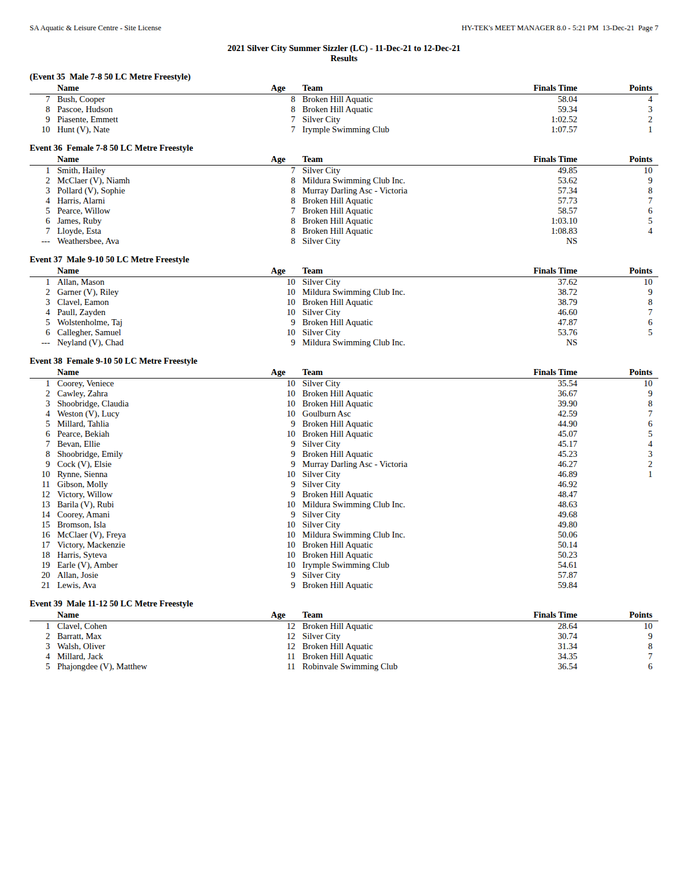SA Aquatic & Leisure Centre - Site License
HY-TEK's MEET MANAGER 8.0 - 5:21 PM 13-Dec-21 Page 7
2021 Silver City Summer Sizzler (LC) - 11-Dec-21 to 12-Dec-21
Results
(Event 35 Male 7-8 50 LC Metre Freestyle)
| | Name | Age | Team | Finals Time | Points |
| --- | --- | --- | --- | --- | --- |
| 7 | Bush, Cooper | 8 | Broken Hill Aquatic | 58.04 | 4 |
| 8 | Pascoe, Hudson | 8 | Broken Hill Aquatic | 59.34 | 3 |
| 9 | Piasente, Emmett | 7 | Silver City | 1:02.52 | 2 |
| 10 | Hunt (V), Nate | 7 | Irymple Swimming Club | 1:07.57 | 1 |
Event 36 Female 7-8 50 LC Metre Freestyle
| | Name | Age | Team | Finals Time | Points |
| --- | --- | --- | --- | --- | --- |
| 1 | Smith, Hailey | 7 | Silver City | 49.85 | 10 |
| 2 | McClaer (V), Niamh | 8 | Mildura Swimming Club Inc. | 53.62 | 9 |
| 3 | Pollard (V), Sophie | 8 | Murray Darling Asc - Victoria | 57.34 | 8 |
| 4 | Harris, Alarni | 8 | Broken Hill Aquatic | 57.73 | 7 |
| 5 | Pearce, Willow | 7 | Broken Hill Aquatic | 58.57 | 6 |
| 6 | James, Ruby | 8 | Broken Hill Aquatic | 1:03.10 | 5 |
| 7 | Lloyde, Esta | 8 | Broken Hill Aquatic | 1:08.83 | 4 |
| --- | Weathersbee, Ava | 8 | Silver City | NS | |
Event 37 Male 9-10 50 LC Metre Freestyle
| | Name | Age | Team | Finals Time | Points |
| --- | --- | --- | --- | --- | --- |
| 1 | Allan, Mason | 10 | Silver City | 37.62 | 10 |
| 2 | Garner (V), Riley | 10 | Mildura Swimming Club Inc. | 38.72 | 9 |
| 3 | Clavel, Eamon | 10 | Broken Hill Aquatic | 38.79 | 8 |
| 4 | Paull, Zayden | 10 | Silver City | 46.60 | 7 |
| 5 | Wolstenholme, Taj | 9 | Broken Hill Aquatic | 47.87 | 6 |
| 6 | Callegher, Samuel | 10 | Silver City | 53.76 | 5 |
| --- | Neyland (V), Chad | 9 | Mildura Swimming Club Inc. | NS | |
Event 38 Female 9-10 50 LC Metre Freestyle
| | Name | Age | Team | Finals Time | Points |
| --- | --- | --- | --- | --- | --- |
| 1 | Coorey, Veniece | 10 | Silver City | 35.54 | 10 |
| 2 | Cawley, Zahra | 10 | Broken Hill Aquatic | 36.67 | 9 |
| 3 | Shoobridge, Claudia | 10 | Broken Hill Aquatic | 39.90 | 8 |
| 4 | Weston (V), Lucy | 10 | Goulburn Asc | 42.59 | 7 |
| 5 | Millard, Tahlia | 9 | Broken Hill Aquatic | 44.90 | 6 |
| 6 | Pearce, Bekiah | 10 | Broken Hill Aquatic | 45.07 | 5 |
| 7 | Bevan, Ellie | 9 | Silver City | 45.17 | 4 |
| 8 | Shoobridge, Emily | 9 | Broken Hill Aquatic | 45.23 | 3 |
| 9 | Cock (V), Elsie | 9 | Murray Darling Asc - Victoria | 46.27 | 2 |
| 10 | Rynne, Sienna | 10 | Silver City | 46.89 | 1 |
| 11 | Gibson, Molly | 9 | Silver City | 46.92 | |
| 12 | Victory, Willow | 9 | Broken Hill Aquatic | 48.47 | |
| 13 | Barila (V), Rubi | 10 | Mildura Swimming Club Inc. | 48.63 | |
| 14 | Coorey, Amani | 9 | Silver City | 49.68 | |
| 15 | Bromson, Isla | 10 | Silver City | 49.80 | |
| 16 | McClaer (V), Freya | 10 | Mildura Swimming Club Inc. | 50.06 | |
| 17 | Victory, Mackenzie | 10 | Broken Hill Aquatic | 50.14 | |
| 18 | Harris, Syteva | 10 | Broken Hill Aquatic | 50.23 | |
| 19 | Earle (V), Amber | 10 | Irymple Swimming Club | 54.61 | |
| 20 | Allan, Josie | 9 | Silver City | 57.87 | |
| 21 | Lewis, Ava | 9 | Broken Hill Aquatic | 59.84 | |
Event 39 Male 11-12 50 LC Metre Freestyle
| | Name | Age | Team | Finals Time | Points |
| --- | --- | --- | --- | --- | --- |
| 1 | Clavel, Cohen | 12 | Broken Hill Aquatic | 28.64 | 10 |
| 2 | Barratt, Max | 12 | Silver City | 30.74 | 9 |
| 3 | Walsh, Oliver | 12 | Broken Hill Aquatic | 31.34 | 8 |
| 4 | Millard, Jack | 11 | Broken Hill Aquatic | 34.35 | 7 |
| 5 | Phajongdee (V), Matthew | 11 | Robinvale Swimming Club | 36.54 | 6 |